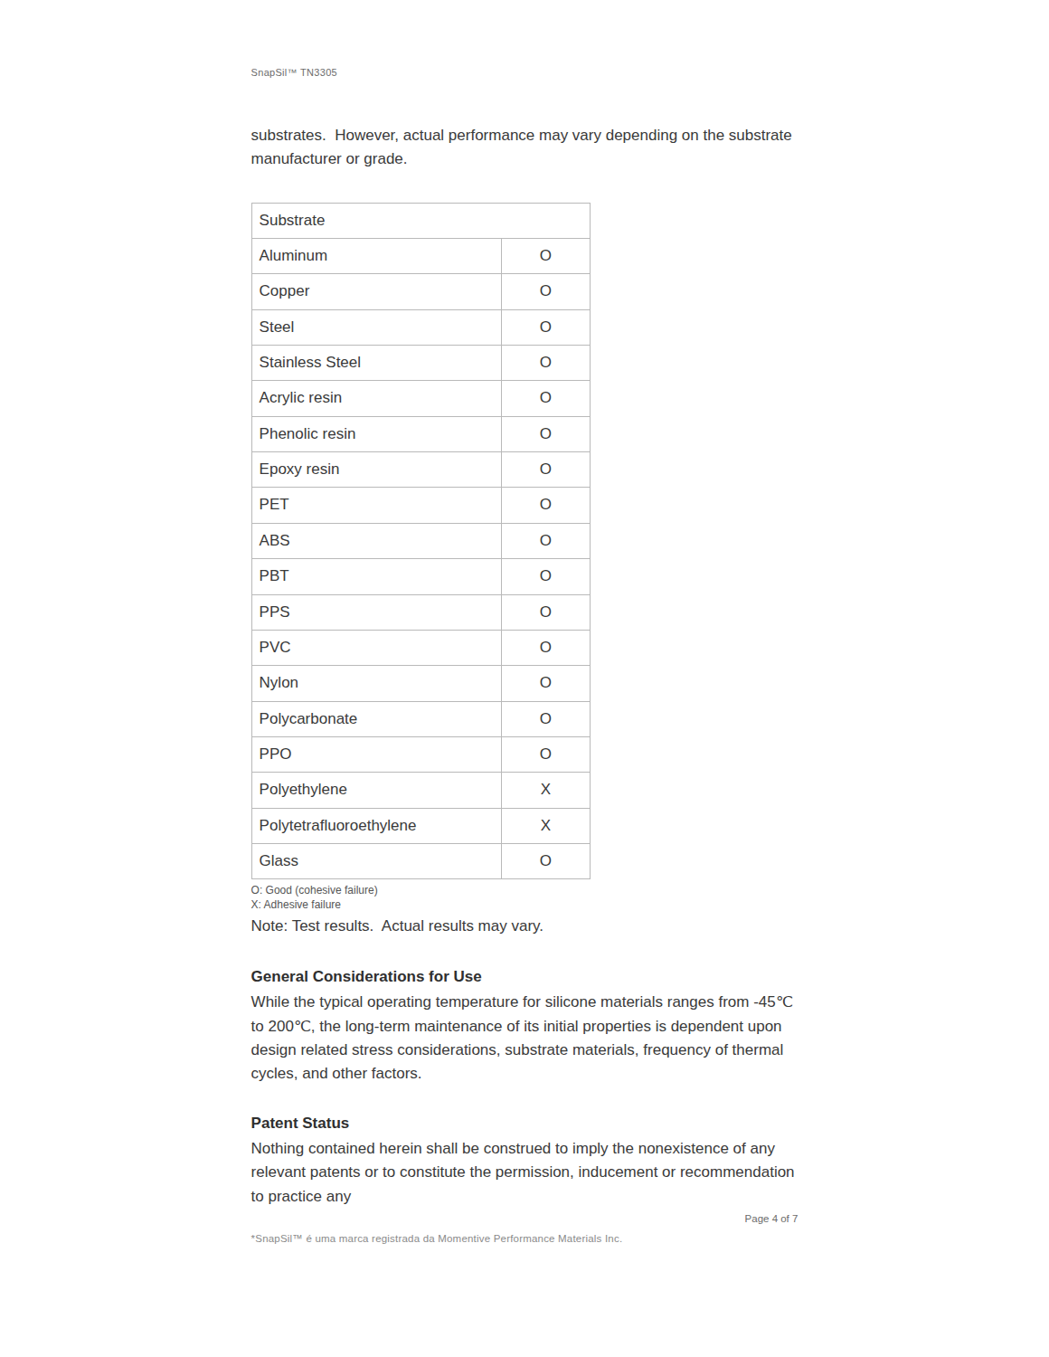SnapSil™ TN3305
substrates. However, actual performance may vary depending on the substrate manufacturer or grade.
| Substrate |
| --- |
| Aluminum | O |
| Copper | O |
| Steel | O |
| Stainless Steel | O |
| Acrylic resin | O |
| Phenolic resin | O |
| Epoxy resin | O |
| PET | O |
| ABS | O |
| PBT | O |
| PPS | O |
| PVC | O |
| Nylon | O |
| Polycarbonate | O |
| PPO | O |
| Polyethylene | X |
| Polytetrafluoroethylene | X |
| Glass | O |
O: Good (cohesive failure)
X: Adhesive failure
Note: Test results. Actual results may vary.
General Considerations for Use
While the typical operating temperature for silicone materials ranges from -45℃ to 200℃, the long-term maintenance of its initial properties is dependent upon design related stress considerations, substrate materials, frequency of thermal cycles, and other factors.
Patent Status
Nothing contained herein shall be construed to imply the nonexistence of any relevant patents or to constitute the permission, inducement or recommendation to practice any
Page 4 of 7
*SnapSil™ é uma marca registrada da Momentive Performance Materials Inc.